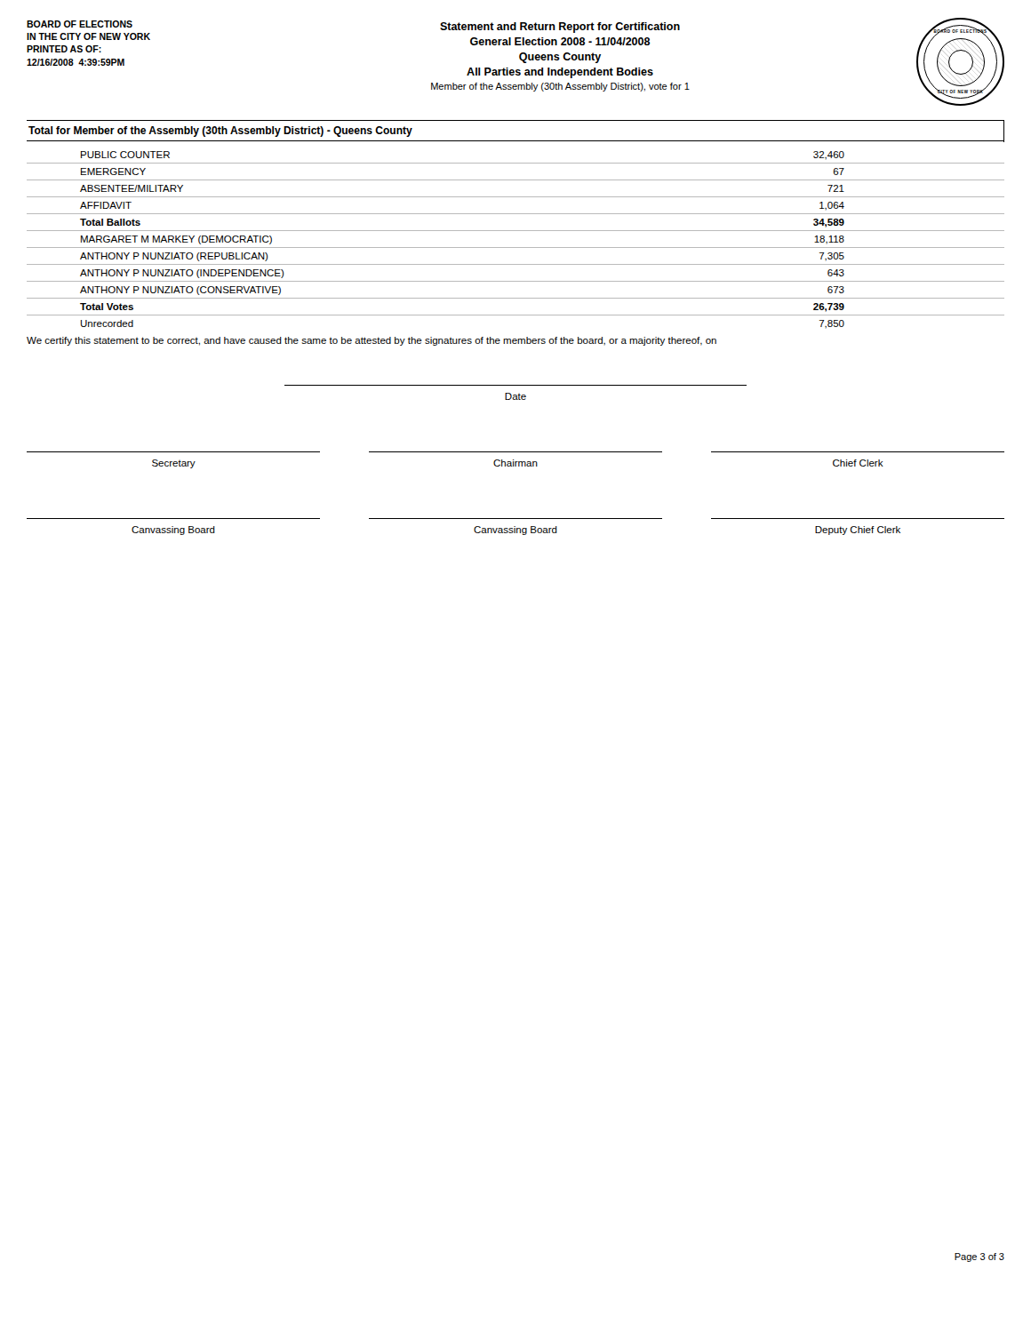BOARD OF ELECTIONS
IN THE CITY OF NEW YORK
PRINTED AS OF:
12/16/2008 4:39:59PM
Statement and Return Report for Certification
General Election 2008 - 11/04/2008
Queens County
All Parties and Independent Bodies
Member of the Assembly (30th Assembly District), vote for 1
BOARD OF ELECTIONS
CITY OF NEW YORK
Total for Member of the Assembly (30th Assembly District) - Queens County
| PUBLIC COUNTER | 32,460 |
| EMERGENCY | 67 |
| ABSENTEE/MILITARY | 721 |
| AFFIDAVIT | 1,064 |
| Total Ballots | 34,589 |
| MARGARET M MARKEY (DEMOCRATIC) | 18,118 |
| ANTHONY P NUNZIATO (REPUBLICAN) | 7,305 |
| ANTHONY P NUNZIATO (INDEPENDENCE) | 643 |
| ANTHONY P NUNZIATO (CONSERVATIVE) | 673 |
| Total Votes | 26,739 |
| Unrecorded | 7,850 |
We certify this statement to be correct, and have caused the same to be attested by the signatures of the members of the board, or a majority thereof, on
Date
Secretary
Chairman
Chief Clerk
Canvassing Board
Canvassing Board
Deputy Chief Clerk
Page 3 of 3